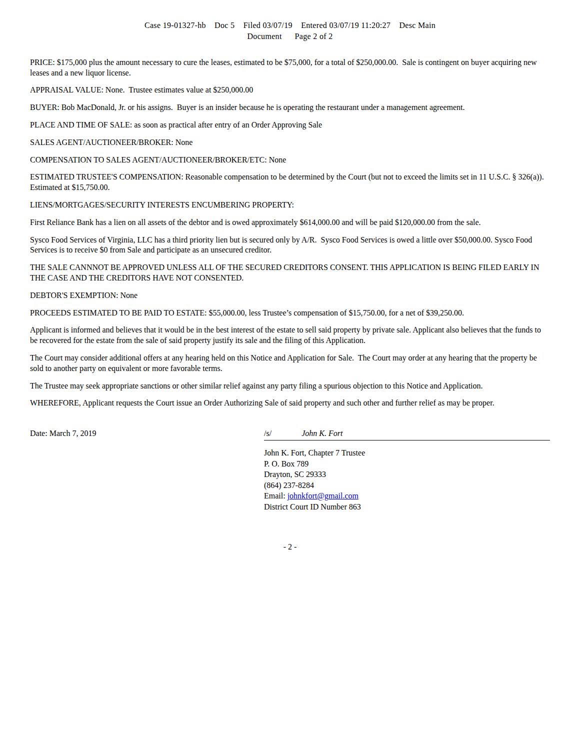Case 19-01327-hb Doc 5 Filed 03/07/19 Entered 03/07/19 11:20:27 Desc Main
Document Page 2 of 2
PRICE: $175,000 plus the amount necessary to cure the leases, estimated to be $75,000, for a total of $250,000.00. Sale is contingent on buyer acquiring new leases and a new liquor license.
APPRAISAL VALUE: None. Trustee estimates value at $250,000.00
BUYER: Bob MacDonald, Jr. or his assigns. Buyer is an insider because he is operating the restaurant under a management agreement.
PLACE AND TIME OF SALE: as soon as practical after entry of an Order Approving Sale
SALES AGENT/AUCTIONEER/BROKER: None
COMPENSATION TO SALES AGENT/AUCTIONEER/BROKER/ETC: None
ESTIMATED TRUSTEE'S COMPENSATION: Reasonable compensation to be determined by the Court (but not to exceed the limits set in 11 U.S.C. § 326(a)). Estimated at $15,750.00.
LIENS/MORTGAGES/SECURITY INTERESTS ENCUMBERING PROPERTY:
First Reliance Bank has a lien on all assets of the debtor and is owed approximately $614,000.00 and will be paid $120,000.00 from the sale.
Sysco Food Services of Virginia, LLC has a third priority lien but is secured only by A/R. Sysco Food Services is owed a little over $50,000.00. Sysco Food Services is to receive $0 from Sale and participate as an unsecured creditor.
THE SALE CANNNOT BE APPROVED UNLESS ALL OF THE SECURED CREDITORS CONSENT. THIS APPLICATION IS BEING FILED EARLY IN THE CASE AND THE CREDITORS HAVE NOT CONSENTED.
DEBTOR'S EXEMPTION: None
PROCEEDS ESTIMATED TO BE PAID TO ESTATE: $55,000.00, less Trustee’s compensation of $15,750.00, for a net of $39,250.00.
Applicant is informed and believes that it would be in the best interest of the estate to sell said property by private sale. Applicant also believes that the funds to be recovered for the estate from the sale of said property justify its sale and the filing of this Application.
The Court may consider additional offers at any hearing held on this Notice and Application for Sale. The Court may order at any hearing that the property be sold to another party on equivalent or more favorable terms.
The Trustee may seek appropriate sanctions or other similar relief against any party filing a spurious objection to this Notice and Application.
WHEREFORE, Applicant requests the Court issue an Order Authorizing Sale of said property and such other and further relief as may be proper.
| Date: March 7, 2019 | /s/ John K. Fort |
| | John K. Fort, Chapter 7 Trustee P. O. Box 789 Drayton, SC 29333 (864) 237-8284 Email: johnkfort@gmail.com District Court ID Number 863 |
- 2 -